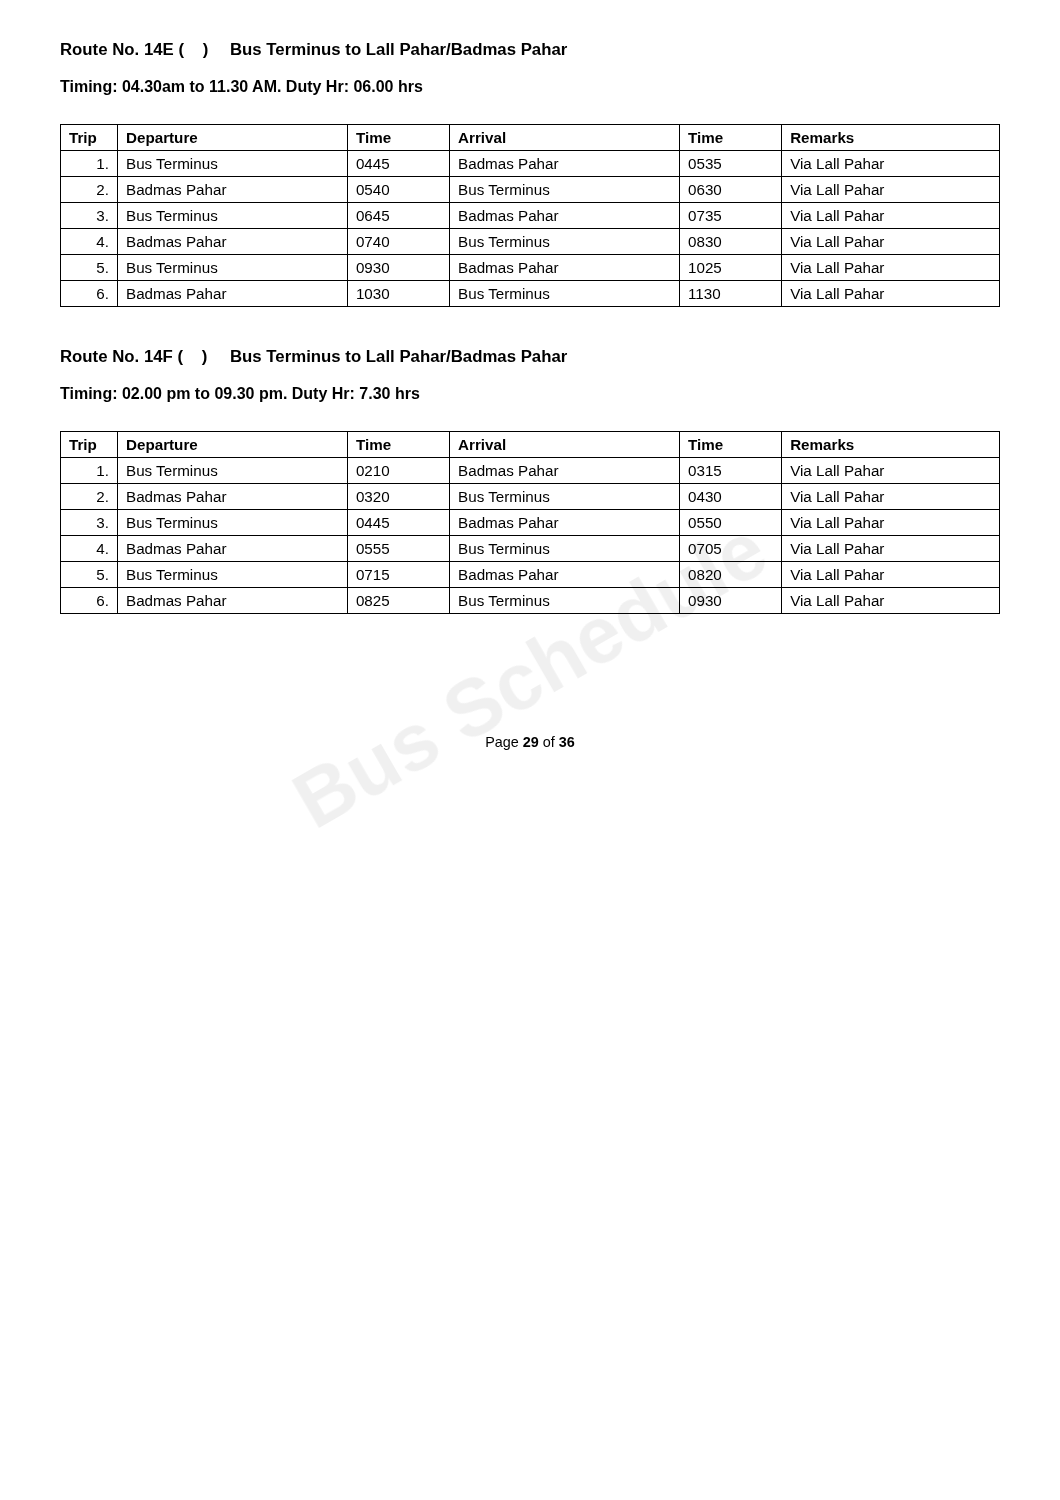Bus Schedule
Route No. 14E ( ) Bus Terminus to Lall Pahar/Badmas Pahar
Timing: 04.30am to 11.30 AM. Duty Hr: 06.00 hrs
| Trip | Departure | Time | Arrival | Time | Remarks |
| --- | --- | --- | --- | --- | --- |
| 1. | Bus Terminus | 0445 | Badmas Pahar | 0535 | Via Lall Pahar |
| 2. | Badmas Pahar | 0540 | Bus Terminus | 0630 | Via Lall Pahar |
| 3. | Bus Terminus | 0645 | Badmas Pahar | 0735 | Via Lall Pahar |
| 4. | Badmas Pahar | 0740 | Bus Terminus | 0830 | Via Lall Pahar |
| 5. | Bus Terminus | 0930 | Badmas Pahar | 1025 | Via Lall Pahar |
| 6. | Badmas Pahar | 1030 | Bus Terminus | 1130 | Via Lall Pahar |
Route No. 14F ( ) Bus Terminus to Lall Pahar/Badmas Pahar
Timing: 02.00 pm to 09.30 pm. Duty Hr: 7.30 hrs
| Trip | Departure | Time | Arrival | Time | Remarks |
| --- | --- | --- | --- | --- | --- |
| 1. | Bus Terminus | 0210 | Badmas Pahar | 0315 | Via Lall Pahar |
| 2. | Badmas Pahar | 0320 | Bus Terminus | 0430 | Via Lall Pahar |
| 3. | Bus Terminus | 0445 | Badmas Pahar | 0550 | Via Lall Pahar |
| 4. | Badmas Pahar | 0555 | Bus Terminus | 0705 | Via Lall Pahar |
| 5. | Bus Terminus | 0715 | Badmas Pahar | 0820 | Via Lall Pahar |
| 6. | Badmas Pahar | 0825 | Bus Terminus | 0930 | Via Lall Pahar |
Page 29 of 36